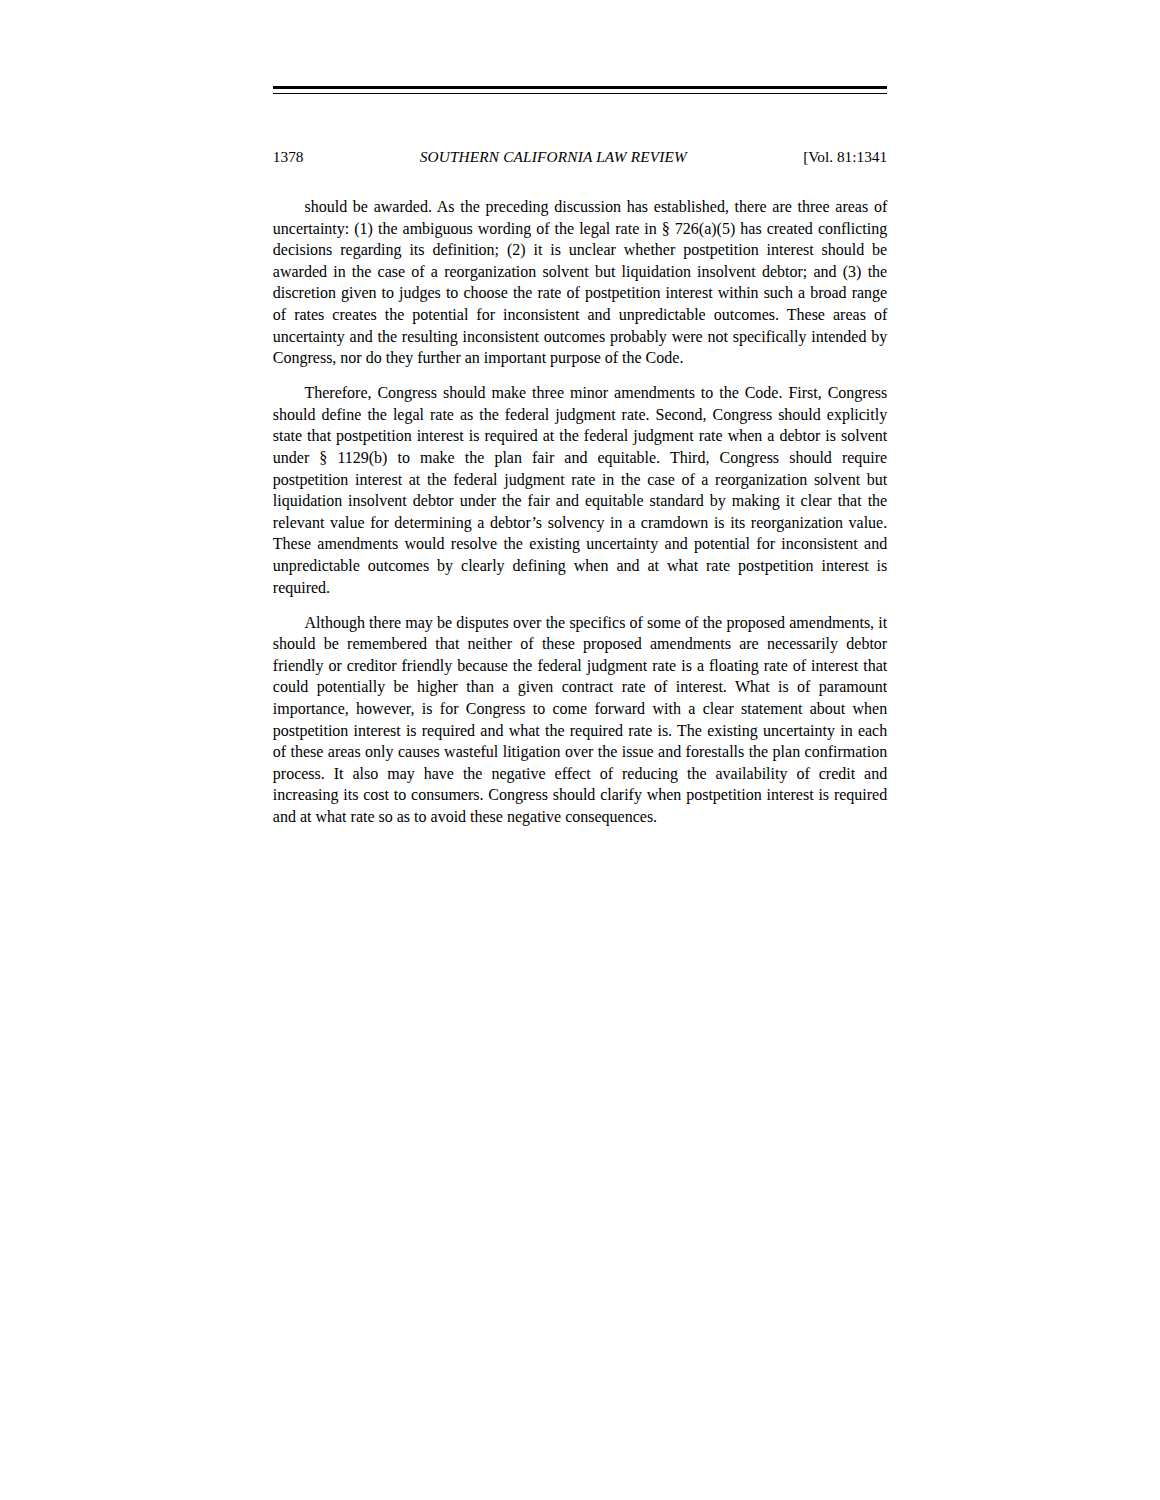1378 SOUTHERN CALIFORNIA LAW REVIEW [Vol. 81:1341
should be awarded. As the preceding discussion has established, there are three areas of uncertainty: (1) the ambiguous wording of the legal rate in § 726(a)(5) has created conflicting decisions regarding its definition; (2) it is unclear whether postpetition interest should be awarded in the case of a reorganization solvent but liquidation insolvent debtor; and (3) the discretion given to judges to choose the rate of postpetition interest within such a broad range of rates creates the potential for inconsistent and unpredictable outcomes. These areas of uncertainty and the resulting inconsistent outcomes probably were not specifically intended by Congress, nor do they further an important purpose of the Code.
Therefore, Congress should make three minor amendments to the Code. First, Congress should define the legal rate as the federal judgment rate. Second, Congress should explicitly state that postpetition interest is required at the federal judgment rate when a debtor is solvent under § 1129(b) to make the plan fair and equitable. Third, Congress should require postpetition interest at the federal judgment rate in the case of a reorganization solvent but liquidation insolvent debtor under the fair and equitable standard by making it clear that the relevant value for determining a debtor’s solvency in a cramdown is its reorganization value. These amendments would resolve the existing uncertainty and potential for inconsistent and unpredictable outcomes by clearly defining when and at what rate postpetition interest is required.
Although there may be disputes over the specifics of some of the proposed amendments, it should be remembered that neither of these proposed amendments are necessarily debtor friendly or creditor friendly because the federal judgment rate is a floating rate of interest that could potentially be higher than a given contract rate of interest. What is of paramount importance, however, is for Congress to come forward with a clear statement about when postpetition interest is required and what the required rate is. The existing uncertainty in each of these areas only causes wasteful litigation over the issue and forestalls the plan confirmation process. It also may have the negative effect of reducing the availability of credit and increasing its cost to consumers. Congress should clarify when postpetition interest is required and at what rate so as to avoid these negative consequences.